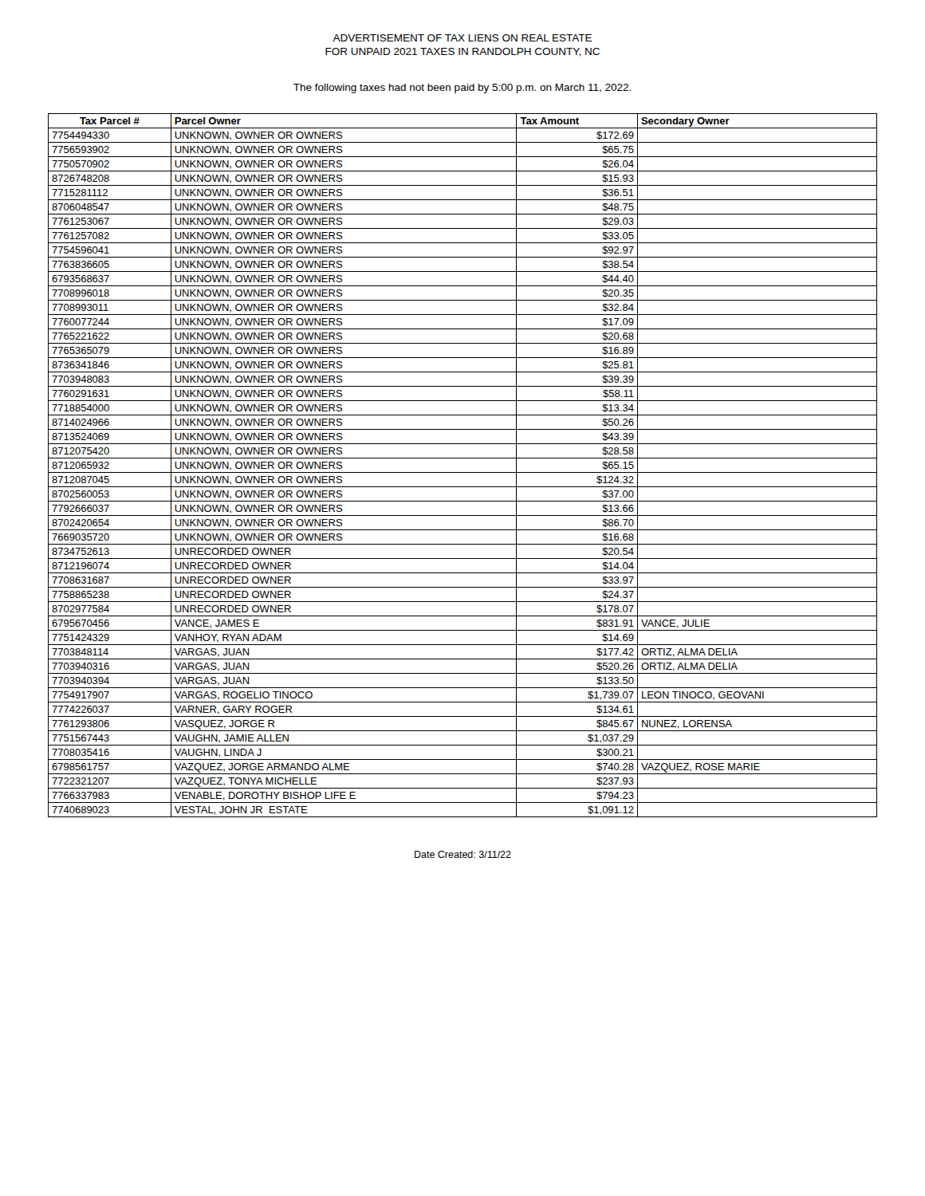ADVERTISEMENT OF TAX LIENS ON REAL ESTATE
FOR UNPAID 2021 TAXES IN RANDOLPH COUNTY, NC
The following taxes had not been paid by 5:00 p.m. on March 11, 2022.
| Tax Parcel # | Parcel Owner | Tax Amount | Secondary Owner |
| --- | --- | --- | --- |
| 7754494330 | UNKNOWN, OWNER OR OWNERS | $172.69 | |
| 7756593902 | UNKNOWN, OWNER OR OWNERS | $65.75 | |
| 7750570902 | UNKNOWN, OWNER OR OWNERS | $26.04 | |
| 8726748208 | UNKNOWN, OWNER OR OWNERS | $15.93 | |
| 7715281112 | UNKNOWN, OWNER OR OWNERS | $36.51 | |
| 8706048547 | UNKNOWN, OWNER OR OWNERS | $48.75 | |
| 7761253067 | UNKNOWN, OWNER OR OWNERS | $29.03 | |
| 7761257082 | UNKNOWN, OWNER OR OWNERS | $33.05 | |
| 7754596041 | UNKNOWN, OWNER OR OWNERS | $92.97 | |
| 7763836605 | UNKNOWN, OWNER OR OWNERS | $38.54 | |
| 6793568637 | UNKNOWN, OWNER OR OWNERS | $44.40 | |
| 7708996018 | UNKNOWN, OWNER OR OWNERS | $20.35 | |
| 7708993011 | UNKNOWN, OWNER OR OWNERS | $32.84 | |
| 7760077244 | UNKNOWN, OWNER OR OWNERS | $17.09 | |
| 7765221622 | UNKNOWN, OWNER OR OWNERS | $20.68 | |
| 7765365079 | UNKNOWN, OWNER OR OWNERS | $16.89 | |
| 8736341846 | UNKNOWN, OWNER OR OWNERS | $25.81 | |
| 7703948083 | UNKNOWN, OWNER OR OWNERS | $39.39 | |
| 7760291631 | UNKNOWN, OWNER OR OWNERS | $58.11 | |
| 7718854000 | UNKNOWN, OWNER OR OWNERS | $13.34 | |
| 8714024966 | UNKNOWN, OWNER OR OWNERS | $50.26 | |
| 8713524069 | UNKNOWN, OWNER OR OWNERS | $43.39 | |
| 8712075420 | UNKNOWN, OWNER OR OWNERS | $28.58 | |
| 8712065932 | UNKNOWN, OWNER OR OWNERS | $65.15 | |
| 8712087045 | UNKNOWN, OWNER OR OWNERS | $124.32 | |
| 8702560053 | UNKNOWN, OWNER OR OWNERS | $37.00 | |
| 7792666037 | UNKNOWN, OWNER OR OWNERS | $13.66 | |
| 8702420654 | UNKNOWN, OWNER OR OWNERS | $86.70 | |
| 7669035720 | UNKNOWN, OWNER OR OWNERS | $16.68 | |
| 8734752613 | UNRECORDED OWNER | $20.54 | |
| 8712196074 | UNRECORDED OWNER | $14.04 | |
| 7708631687 | UNRECORDED OWNER | $33.97 | |
| 7758865238 | UNRECORDED OWNER | $24.37 | |
| 8702977584 | UNRECORDED OWNER | $178.07 | |
| 6795670456 | VANCE, JAMES E | $831.91 | VANCE, JULIE |
| 7751424329 | VANHOY, RYAN ADAM | $14.69 | |
| 7703848114 | VARGAS, JUAN | $177.42 | ORTIZ, ALMA DELIA |
| 7703940316 | VARGAS, JUAN | $520.26 | ORTIZ, ALMA DELIA |
| 7703940394 | VARGAS, JUAN | $133.50 | |
| 7754917907 | VARGAS, ROGELIO TINOCO | $1,739.07 | LEON TINOCO, GEOVANI |
| 7774226037 | VARNER, GARY ROGER | $134.61 | |
| 7761293806 | VASQUEZ, JORGE R | $845.67 | NUNEZ, LORENSA |
| 7751567443 | VAUGHN, JAMIE ALLEN | $1,037.29 | |
| 7708035416 | VAUGHN, LINDA J | $300.21 | |
| 6798561757 | VAZQUEZ, JORGE ARMANDO ALME | $740.28 | VAZQUEZ, ROSE MARIE |
| 7722321207 | VAZQUEZ, TONYA MICHELLE | $237.93 | |
| 7766337983 | VENABLE, DOROTHY BISHOP LIFE E | $794.23 | |
| 7740689023 | VESTAL, JOHN JR ESTATE | $1,091.12 | |
Date Created: 3/11/22